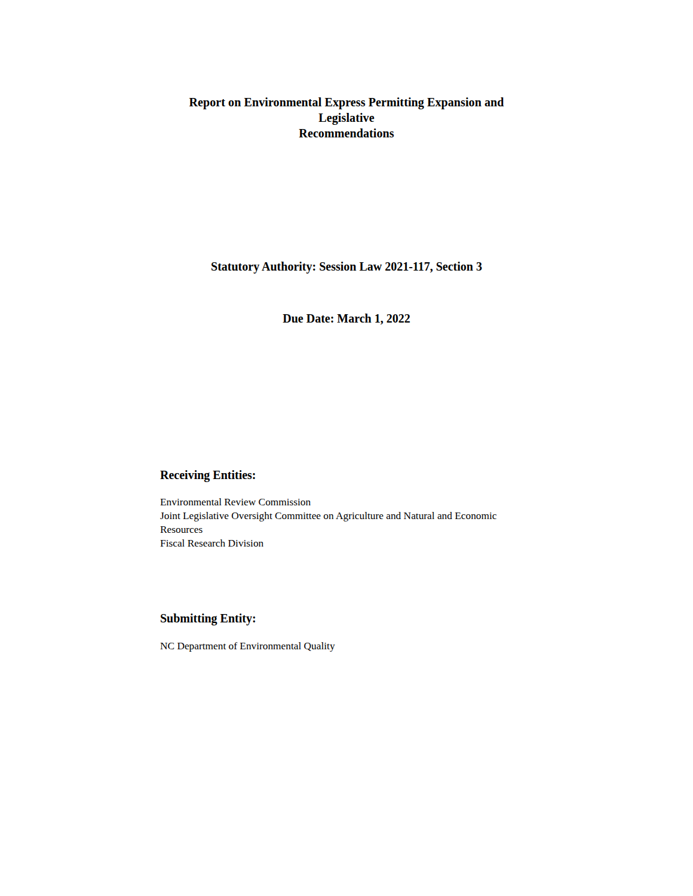Report on Environmental Express Permitting Expansion and Legislative
Recommendations
Statutory Authority: Session Law 2021-117, Section 3
Due Date: March 1, 2022
Receiving Entities:
Environmental Review Commission
Joint Legislative Oversight Committee on Agriculture and Natural and Economic Resources
Fiscal Research Division
Submitting Entity:
NC Department of Environmental Quality